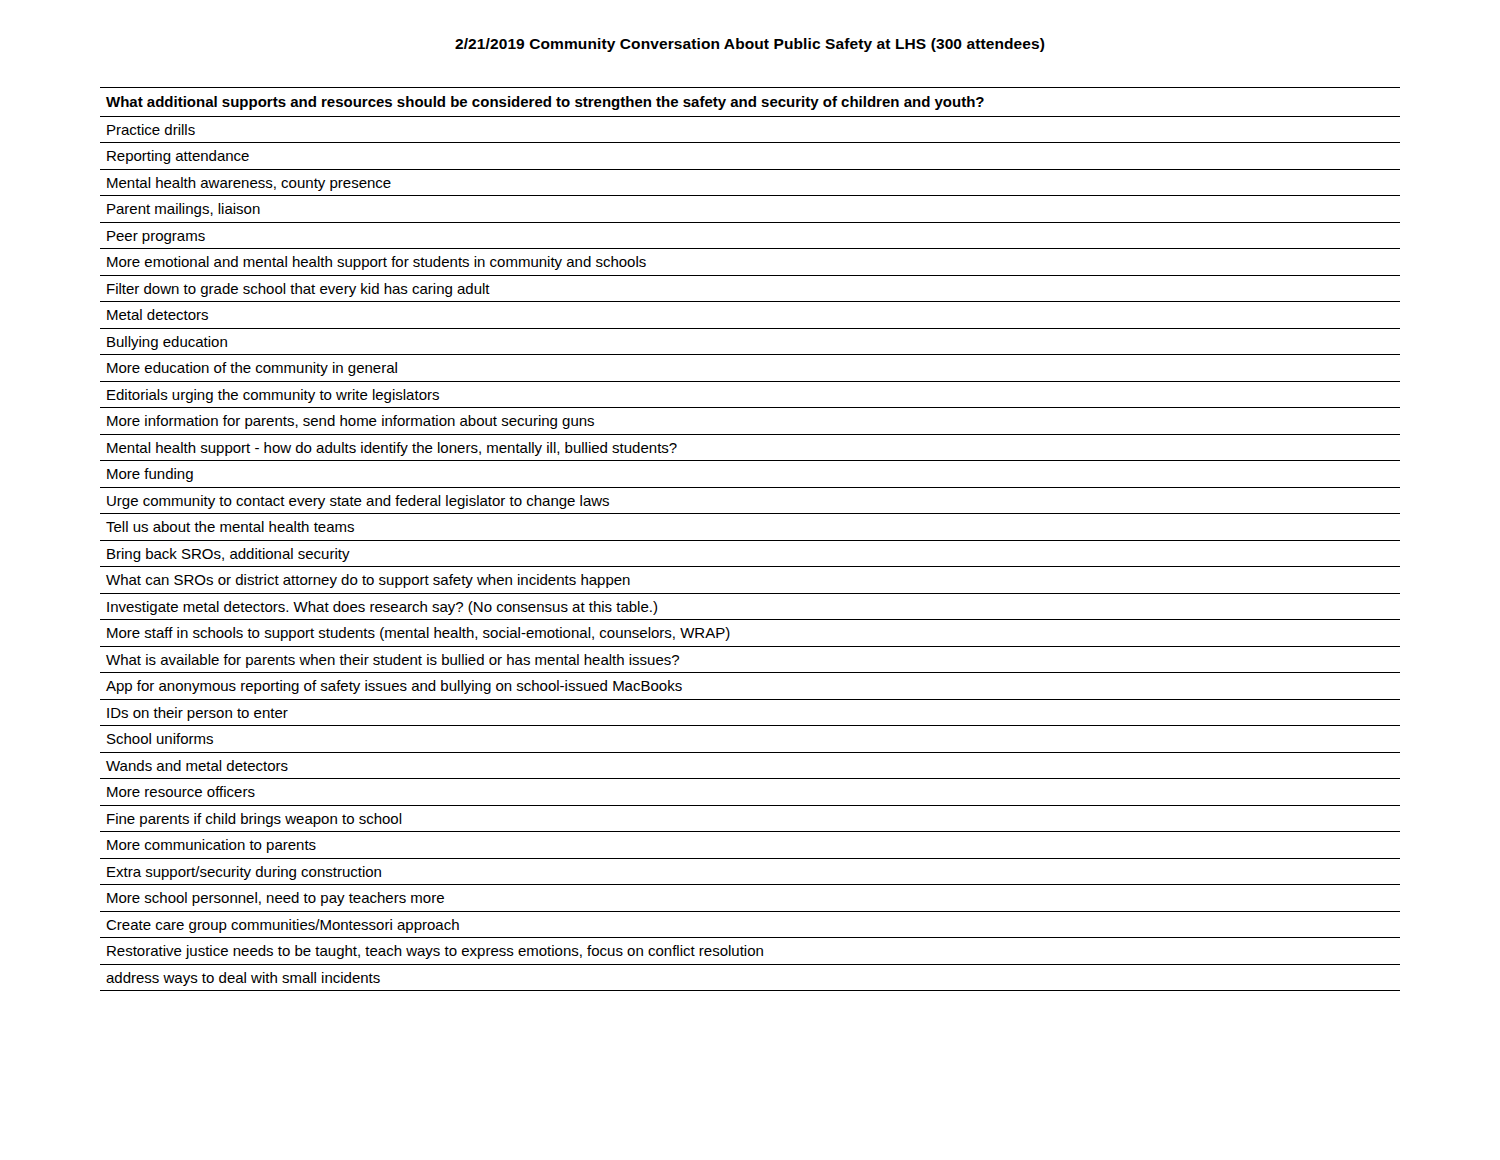2/21/2019 Community Conversation About Public Safety at LHS (300 attendees)
| What additional supports and resources should be considered to strengthen the safety and security of children and youth? |
| --- |
| Practice drills |
| Reporting attendance |
| Mental health awareness, county presence |
| Parent mailings, liaison |
| Peer programs |
| More emotional and mental health support for students in community and schools |
| Filter down to grade school that every kid has caring adult |
| Metal detectors |
| Bullying education |
| More education of the community in general |
| Editorials urging the community to write legislators |
| More information for parents, send home information about securing guns |
| Mental health support - how do adults identify the loners, mentally ill, bullied students? |
| More funding |
| Urge community to contact every state and federal legislator to change laws |
| Tell us about the mental health teams |
| Bring back SROs, additional security |
| What can SROs or district attorney do to support safety when incidents happen |
| Investigate metal detectors. What does research say? (No consensus at this table.) |
| More staff in schools to support students (mental health, social-emotional, counselors, WRAP) |
| What is available for parents when their student is bullied or has mental health issues? |
| App for anonymous reporting of safety issues and bullying on school-issued MacBooks |
| IDs on their person to enter |
| School uniforms |
| Wands and metal detectors |
| More resource officers |
| Fine parents if child brings weapon to school |
| More communication to parents |
| Extra support/security during construction |
| More school personnel, need to pay teachers more |
| Create care group communities/Montessori approach |
| Restorative justice needs to be taught, teach ways to express emotions, focus on conflict resolution |
| address ways to deal with small incidents |